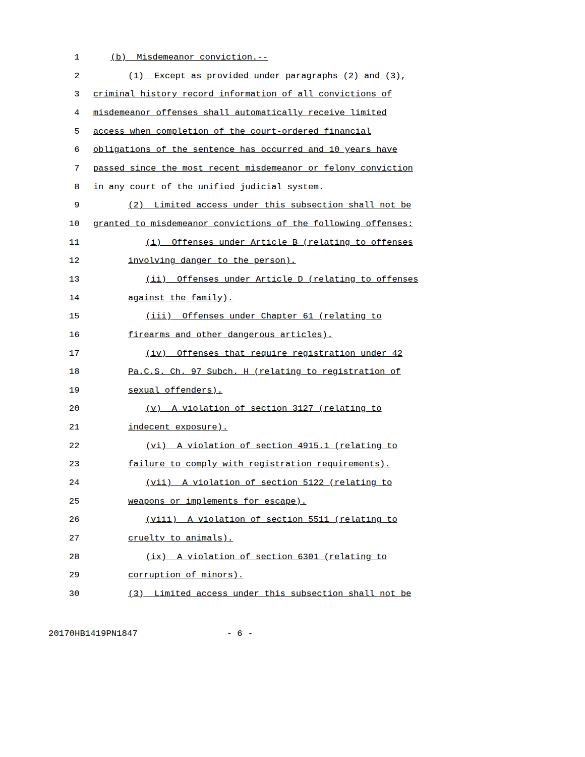| 1 | (b) Misdemeanor conviction.-- |
| 2 | (1) Except as provided under paragraphs (2) and (3), |
| 3 | criminal history record information of all convictions of |
| 4 | misdemeanor offenses shall automatically receive limited |
| 5 | access when completion of the court-ordered financial |
| 6 | obligations of the sentence has occurred and 10 years have |
| 7 | passed since the most recent misdemeanor or felony conviction |
| 8 | in any court of the unified judicial system. |
| 9 | (2) Limited access under this subsection shall not be |
| 10 | granted to misdemeanor convictions of the following offenses: |
| 11 | (i) Offenses under Article B (relating to offenses |
| 12 | involving danger to the person). |
| 13 | (ii) Offenses under Article D (relating to offenses |
| 14 | against the family). |
| 15 | (iii) Offenses under Chapter 61 (relating to |
| 16 | firearms and other dangerous articles). |
| 17 | (iv) Offenses that require registration under 42 |
| 18 | Pa.C.S. Ch. 97 Subch. H (relating to registration of |
| 19 | sexual offenders). |
| 20 | (v) A violation of section 3127 (relating to |
| 21 | indecent exposure). |
| 22 | (vi) A violation of section 4915.1 (relating to |
| 23 | failure to comply with registration requirements). |
| 24 | (vii) A violation of section 5122 (relating to |
| 25 | weapons or implements for escape). |
| 26 | (viii) A violation of section 5511 (relating to |
| 27 | cruelty to animals). |
| 28 | (ix) A violation of section 6301 (relating to |
| 29 | corruption of minors). |
| 30 | (3) Limited access under this subsection shall not be |
20170HB1419PN1847 - 6 -